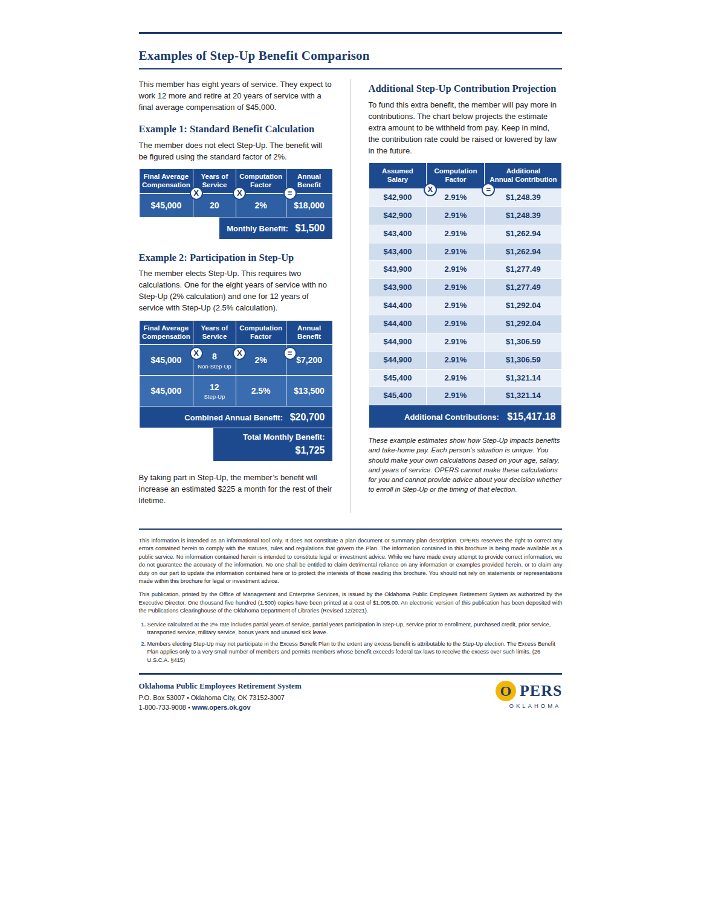Examples of Step-Up Benefit Comparison
This member has eight years of service. They expect to work 12 more and retire at 20 years of service with a final average compensation of $45,000.
Example 1: Standard Benefit Calculation
The member does not elect Step-Up. The benefit will be figured using the standard factor of 2%.
| Final Average Compensation | Years of Service | Computation Factor | Annual Benefit |
| --- | --- | --- | --- |
| $45,000 | 20 | 2% | $18,000 |
X X =
Monthly Benefit: $1,500
Example 2: Participation in Step-Up
The member elects Step-Up. This requires two calculations. One for the eight years of service with no Step-Up (2% calculation) and one for 12 years of service with Step-Up (2.5% calculation).
| Final Average Compensation | Years of Service | Computation Factor | Annual Benefit |
| --- | --- | --- | --- |
| $45,000 | 8 Non-Step-Up | 2% | $7,200 |
| $45,000 | 12 Step-Up | 2.5% | $13,500 |
X X =
Combined Annual Benefit: $20,700
Total Monthly Benefit: $1,725
By taking part in Step-Up, the member’s benefit will increase an estimated $225 a month for the rest of their lifetime.
Additional Step-Up Contribution Projection
To fund this extra benefit, the member will pay more in contributions. The chart below projects the estimate extra amount to be withheld from pay. Keep in mind, the contribution rate could be raised or lowered by law in the future.
| Assumed Salary | Computation Factor | Additional Annual Contribution |
| --- | --- | --- |
| $42,900 | 2.91% | $1,248.39 |
| $42,900 | 2.91% | $1,248.39 |
| $43,400 | 2.91% | $1,262.94 |
| $43,400 | 2.91% | $1,262.94 |
| $43,900 | 2.91% | $1,277.49 |
| $43,900 | 2.91% | $1,277.49 |
| $44,400 | 2.91% | $1,292.04 |
| $44,400 | 2.91% | $1,292.04 |
| $44,900 | 2.91% | $1,306.59 |
| $44,900 | 2.91% | $1,306.59 |
| $45,400 | 2.91% | $1,321.14 |
| $45,400 | 2.91% | $1,321.14 |
X =
Additional Contributions: $15,417.18
These example estimates show how Step-Up impacts benefits and take-home pay. Each person’s situation is unique. You should make your own calculations based on your age, salary, and years of service. OPERS cannot make these calculations for you and cannot provide advice about your decision whether to enroll in Step-Up or the timing of that election.
This information is intended as an informational tool only. It does not constitute a plan document or summary plan description. OPERS reserves the right to correct any errors contained herein to comply with the statutes, rules and regulations that govern the Plan. The information contained in this brochure is being made available as a public service. No information contained herein is intended to constitute legal or investment advice. While we have made every attempt to provide correct information, we do not guarantee the accuracy of the information. No one shall be entitled to claim detrimental reliance on any information or examples provided herein, or to claim any duty on our part to update the information contained here or to protect the interests of those reading this brochure. You should not rely on statements or representations made within this brochure for legal or investment advice.
This publication, printed by the Office of Management and Enterprise Services, is issued by the Oklahoma Public Employees Retirement System as authorized by the Executive Director. One thousand five hundred (1,500) copies have been printed at a cost of $1,005.00. An electronic version of this publication has been deposited with the Publications Clearinghouse of the Oklahoma Department of Libraries (Revised 12/2021).
Service calculated at the 2% rate includes partial years of service, partial years participation in Step-Up, service prior to enrollment, purchased credit, prior service, transported service, military service, bonus years and unused sick leave.
Members electing Step-Up may not participate in the Excess Benefit Plan to the extent any excess benefit is attributable to the Step-Up election. The Excess Benefit Plan applies only to a very small number of members and permits members whose benefit exceeds federal tax laws to receive the excess over such limits. (26 U.S.C.A. §415)
Oklahoma Public Employees Retirement System
P.O. Box 53007 • Oklahoma City, OK 73152-3007
1-800-733-9008 • www.opers.ok.gov
OPERS
OKLAHOMA